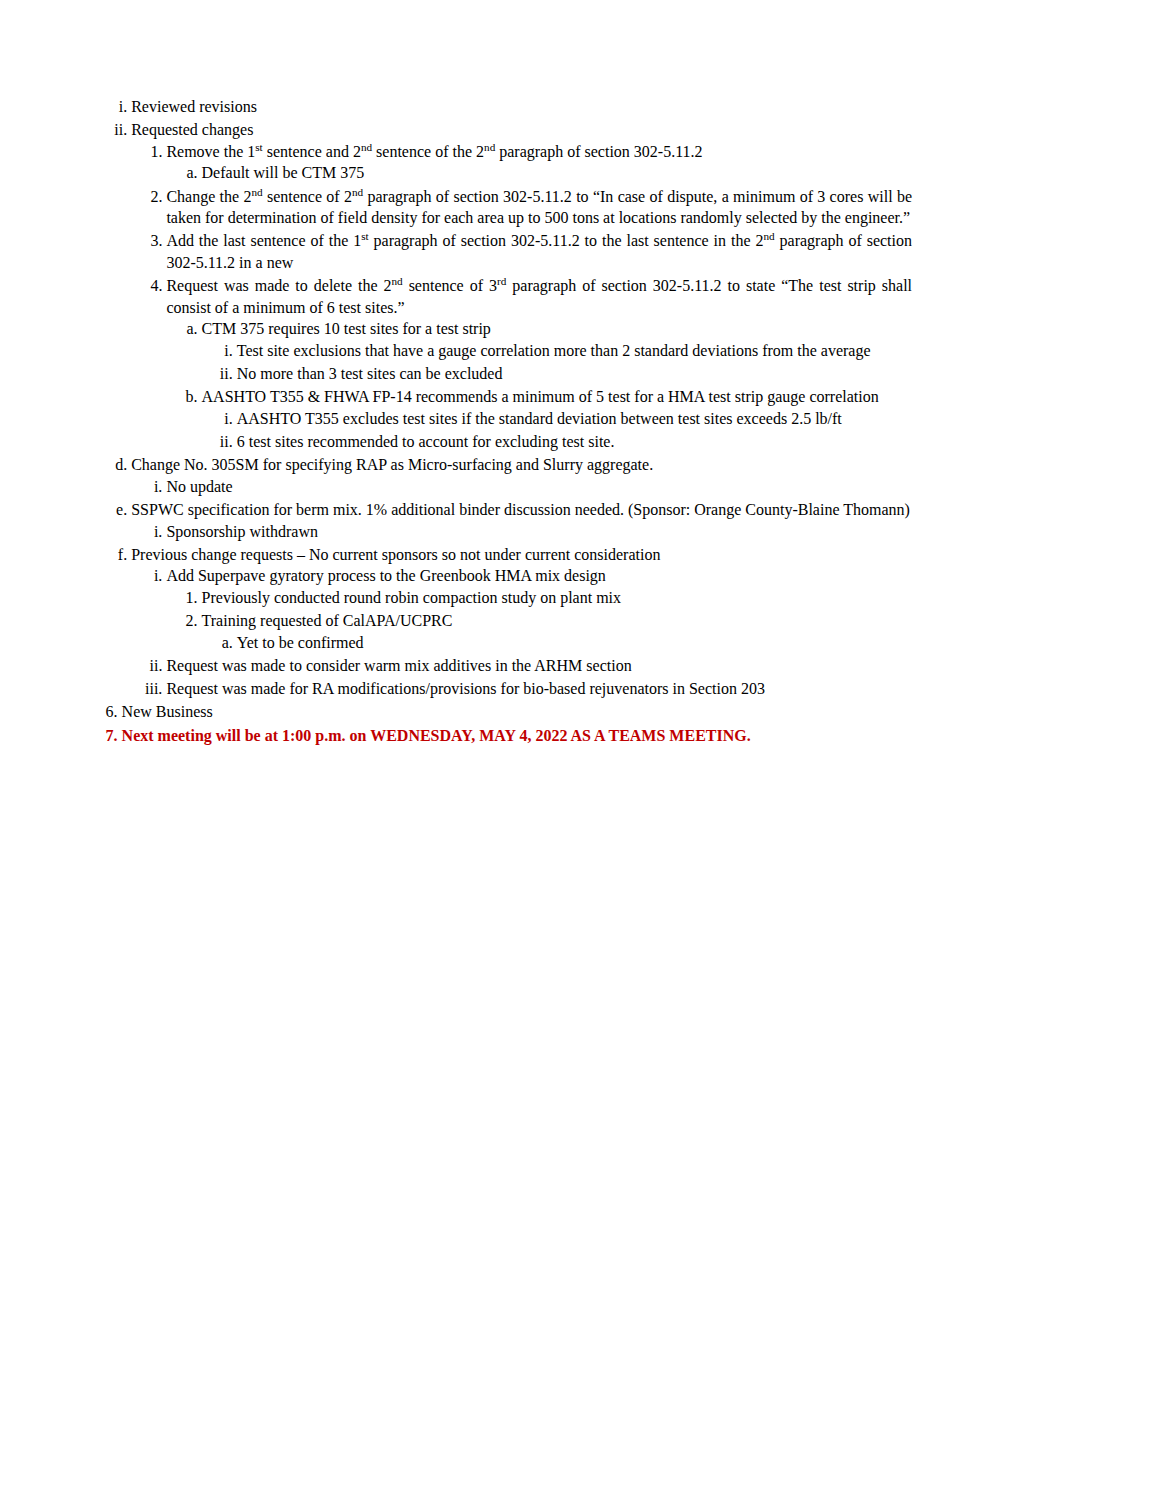Reviewed revisions
Requested changes
Remove the 1st sentence and 2nd sentence of the 2nd paragraph of section 302-5.11.2
Default will be CTM 375
Change the 2nd sentence of 2nd paragraph of section 302-5.11.2 to “In case of dispute, a minimum of 3 cores will be taken for determination of field density for each area up to 500 tons at locations randomly selected by the engineer.”
Add the last sentence of the 1st paragraph of section 302-5.11.2 to the last sentence in the 2nd paragraph of section 302-5.11.2 in a new
Request was made to delete the 2nd sentence of 3rd paragraph of section 302-5.11.2 to state “The test strip shall consist of a minimum of 6 test sites.”
CTM 375 requires 10 test sites for a test strip
Test site exclusions that have a gauge correlation more than 2 standard deviations from the average
No more than 3 test sites can be excluded
AASHTO T355 & FHWA FP-14 recommends a minimum of 5 test for a HMA test strip gauge correlation
AASHTO T355 excludes test sites if the standard deviation between test sites exceeds 2.5 lb/ft
6 test sites recommended to account for excluding test site.
Change No. 305SM for specifying RAP as Micro-surfacing and Slurry aggregate.
No update
SSPWC specification for berm mix. 1% additional binder discussion needed. (Sponsor: Orange County-Blaine Thomann)
Sponsorship withdrawn
Previous change requests – No current sponsors so not under current consideration
Add Superpave gyratory process to the Greenbook HMA mix design
Previously conducted round robin compaction study on plant mix
Training requested of CalAPA/UCPRC
Yet to be confirmed
Request was made to consider warm mix additives in the ARHM section
Request was made for RA modifications/provisions for bio-based rejuvenators in Section 203
New Business
Next meeting will be at 1:00 p.m. on WEDNESDAY, MAY 4, 2022 AS A TEAMS MEETING.